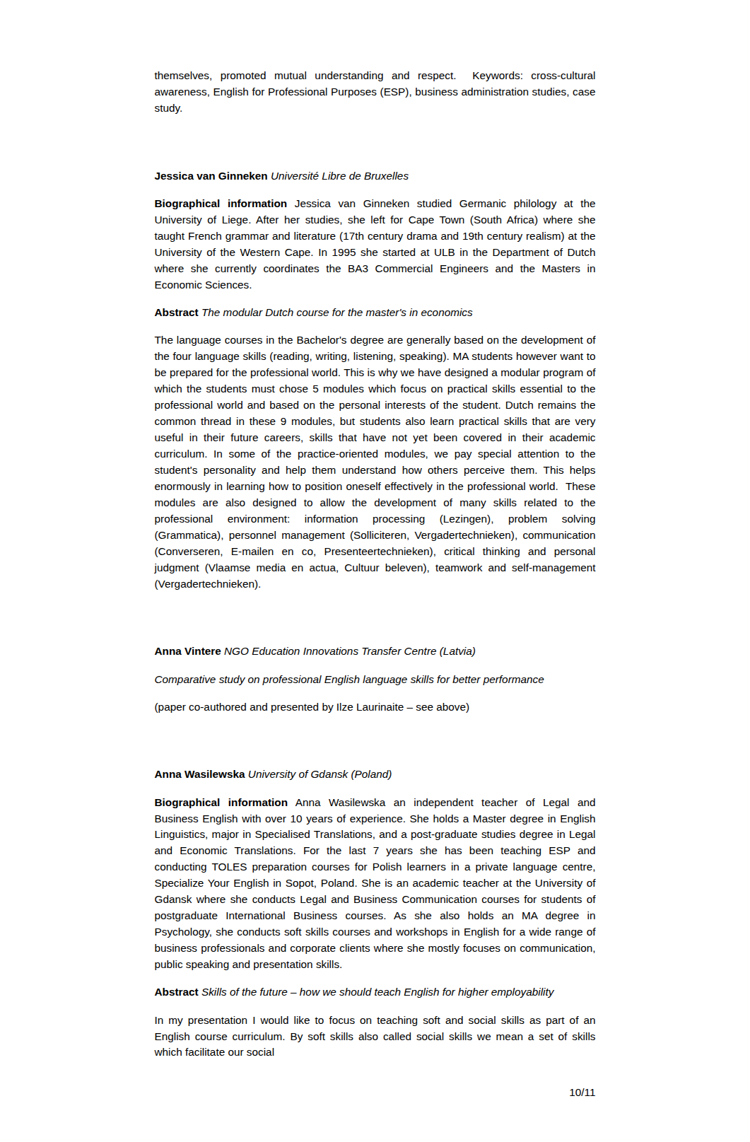themselves, promoted mutual understanding and respect. Keywords: cross-cultural awareness, English for Professional Purposes (ESP), business administration studies, case study.
Jessica van Ginneken Université Libre de Bruxelles
Biographical information Jessica van Ginneken studied Germanic philology at the University of Liege. After her studies, she left for Cape Town (South Africa) where she taught French grammar and literature (17th century drama and 19th century realism) at the University of the Western Cape. In 1995 she started at ULB in the Department of Dutch where she currently coordinates the BA3 Commercial Engineers and the Masters in Economic Sciences.
Abstract The modular Dutch course for the master's in economics
The language courses in the Bachelor's degree are generally based on the development of the four language skills (reading, writing, listening, speaking). MA students however want to be prepared for the professional world. This is why we have designed a modular program of which the students must chose 5 modules which focus on practical skills essential to the professional world and based on the personal interests of the student. Dutch remains the common thread in these 9 modules, but students also learn practical skills that are very useful in their future careers, skills that have not yet been covered in their academic curriculum. In some of the practice-oriented modules, we pay special attention to the student's personality and help them understand how others perceive them. This helps enormously in learning how to position oneself effectively in the professional world. These modules are also designed to allow the development of many skills related to the professional environment: information processing (Lezingen), problem solving (Grammatica), personnel management (Solliciteren, Vergadertechnieken), communication (Converseren, E-mailen en co, Presenteertechnieken), critical thinking and personal judgment (Vlaamse media en actua, Cultuur beleven), teamwork and self-management (Vergadertechnieken).
Anna Vintere NGO Education Innovations Transfer Centre (Latvia)
Comparative study on professional English language skills for better performance
(paper co-authored and presented by Ilze Laurinaite – see above)
Anna Wasilewska University of Gdansk (Poland)
Biographical information Anna Wasilewska an independent teacher of Legal and Business English with over 10 years of experience. She holds a Master degree in English Linguistics, major in Specialised Translations, and a post-graduate studies degree in Legal and Economic Translations. For the last 7 years she has been teaching ESP and conducting TOLES preparation courses for Polish learners in a private language centre, Specialize Your English in Sopot, Poland. She is an academic teacher at the University of Gdansk where she conducts Legal and Business Communication courses for students of postgraduate International Business courses. As she also holds an MA degree in Psychology, she conducts soft skills courses and workshops in English for a wide range of business professionals and corporate clients where she mostly focuses on communication, public speaking and presentation skills.
Abstract Skills of the future – how we should teach English for higher employability
In my presentation I would like to focus on teaching soft and social skills as part of an English course curriculum. By soft skills also called social skills we mean a set of skills which facilitate our social
10/11